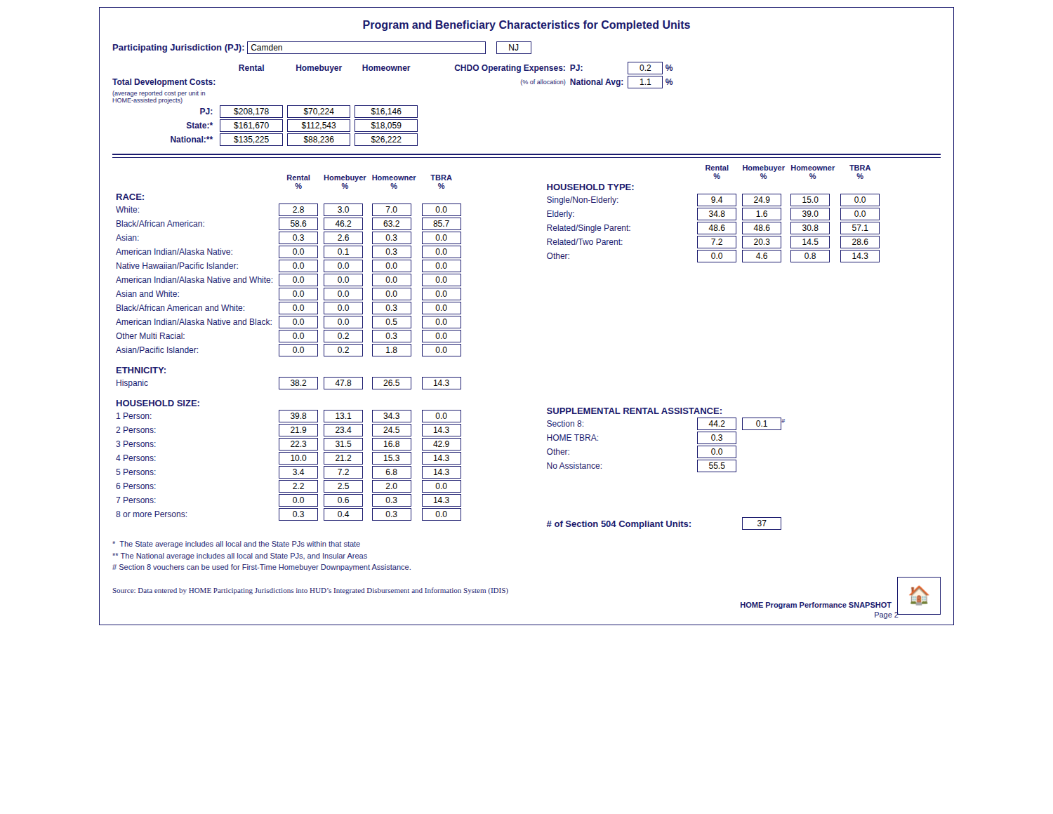Program and Beneficiary Characteristics for Completed Units
Participating Jurisdiction (PJ): Camden NJ
| | Rental | Homebuyer | Homeowner | | CHDO Operating Expenses: | PJ: | 0.2 % |
| Total Development Costs: | | | | | (% of allocation) | National Avg: | 1.1 % |
| (average reported cost per unit in HOME-assisted projects) | | | | | | | |
| PJ: | $208,178 | $70,224 | $16,146 | |
| State:* | $161,670 | $112,543 | $18,059 | |
| National:** | $135,225 | $88,236 | $26,222 | |
| / / Rental % / Homebuyer % / Homeowner % / TBRA % / / RACE: / / / White: / 2.8 / 3.0 / 7.0 / 0.0 / / Black/African American: / 58.6 / 46.2 / 63.2 / 85.7 / / Asian: / 0.3 / 2.6 / 0.3 / 0.0 / / American Indian/Alaska Native: / 0.0 / 0.1 / 0.3 / 0.0 / / Native Hawaiian/Pacific Islander: / 0.0 / 0.0 / 0.0 / 0.0 / / American Indian/Alaska Native and White: / 0.0 / 0.0 / 0.0 / 0.0 / / Asian and White: / 0.0 / 0.0 / 0.0 / 0.0 / / Black/African American and White: / 0.0 / 0.0 / 0.3 / 0.0 / / American Indian/Alaska Native and Black: / 0.0 / 0.0 / 0.5 / 0.0 / / Other Multi Racial: / 0.0 / 0.2 / 0.3 / 0.0 / / Asian/Pacific Islander: / 0.0 / 0.2 / 1.8 / 0.0 / / ETHNICITY: / / / Hispanic / 38.2 / 47.8 / 26.5 / 14.3 / / HOUSEHOLD SIZE: / / / 1 Person: / 39.8 / 13.1 / 34.3 / 0.0 / / 2 Persons: / 21.9 / 23.4 / 24.5 / 14.3 / / 3 Persons: / 22.3 / 31.5 / 16.8 / 42.9 / / 4 Persons: / 10.0 / 21.2 / 15.3 / 14.3 / / 5 Persons: / 3.4 / 7.2 / 6.8 / 14.3 / / 6 Persons: / 2.2 / 2.5 / 2.0 / 0.0 / / 7 Persons: / 0.0 / 0.6 / 0.3 / 14.3 / / 8 or more Persons: / 0.3 / 0.4 / 0.3 / 0.0 / | / / Rental % / Homebuyer % / Homeowner % / TBRA % / / HOUSEHOLD TYPE: / / / Single/Non-Elderly: / 9.4 / 24.9 / 15.0 / 0.0 / / Elderly: / 34.8 / 1.6 / 39.0 / 0.0 / / Related/Single Parent: / 48.6 / 48.6 / 30.8 / 57.1 / / Related/Two Parent: / 7.2 / 20.3 / 14.5 / 28.6 / / Other: / 0.0 / 4.6 / 0.8 / 14.3 / / SUPPLEMENTAL RENTAL ASSISTANCE: / / Section 8: / 44.2 / 0.1 # / / / / HOME TBRA: / 0.3 / / / Other: / 0.0 / / / No Assistance: / 55.5 / / / # of Section 504 Compliant Units: / / 37 / / |
* The State average includes all local and the State PJs within that state
** The National average includes all local and State PJs, and Insular Areas
# Section 8 vouchers can be used for First-Time Homebuyer Downpayment Assistance.
Source: Data entered by HOME Participating Jurisdictions into HUD’s Integrated Disbursement and Information System (IDIS)
HOME Program Performance SNAPSHOT
Page 2
🏠